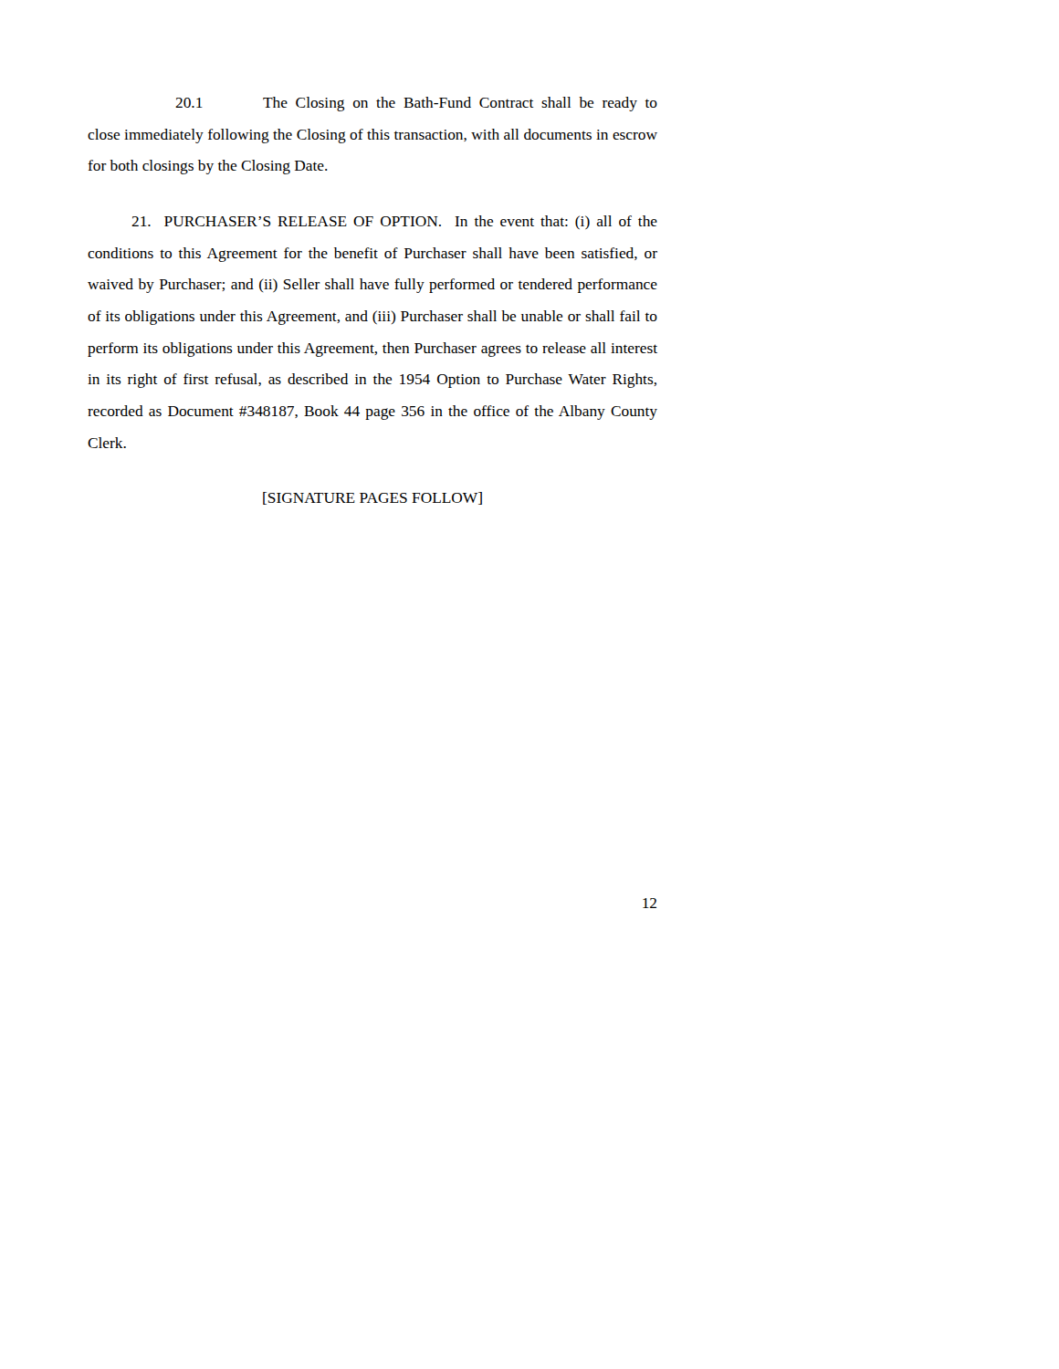20.1 The Closing on the Bath-Fund Contract shall be ready to close immediately following the Closing of this transaction, with all documents in escrow for both closings by the Closing Date.
21. PURCHASER’S RELEASE OF OPTION. In the event that: (i) all of the conditions to this Agreement for the benefit of Purchaser shall have been satisfied, or waived by Purchaser; and (ii) Seller shall have fully performed or tendered performance of its obligations under this Agreement, and (iii) Purchaser shall be unable or shall fail to perform its obligations under this Agreement, then Purchaser agrees to release all interest in its right of first refusal, as described in the 1954 Option to Purchase Water Rights, recorded as Document #348187, Book 44 page 356 in the office of the Albany County Clerk.
[SIGNATURE PAGES FOLLOW]
12